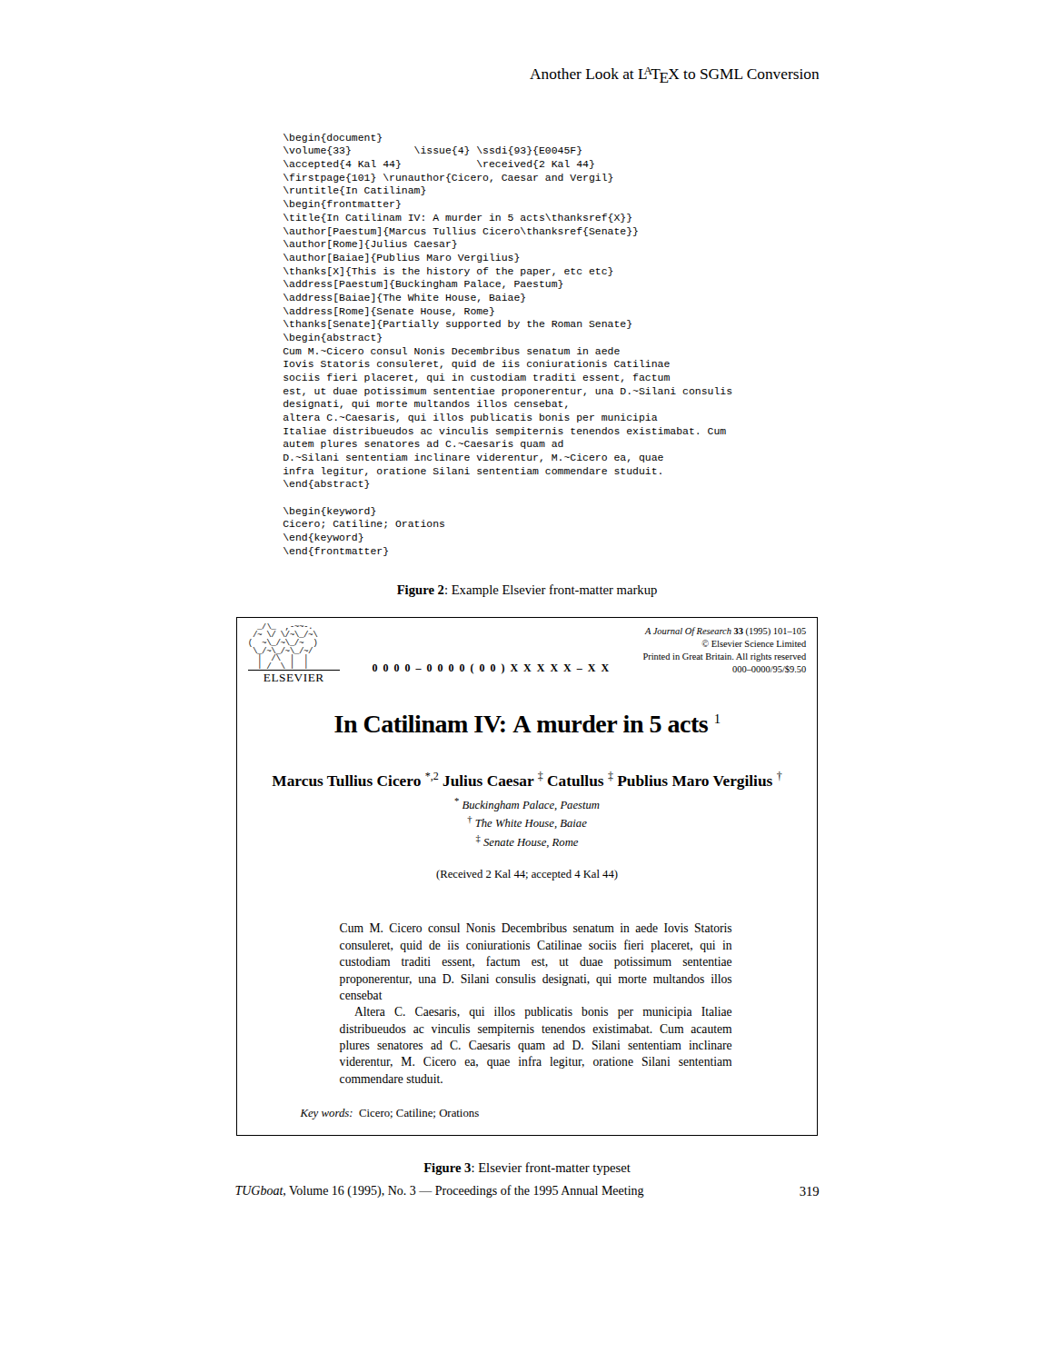Another Look at LATEX to SGML Conversion
\begin{document} \volume{33} \issue{4} \ssdi{93}{E0045F} \accepted{4 Kal 44} \received{2 Kal 44} \firstpage{101} \runauthor{Cicero, Caesar and Vergil} \runtitle{In Catilinam} \begin{frontmatter} \title{In Catilinam IV: A murder in 5 acts\thanksref{X}} \author[Paestum]{Marcus Tullius Cicero\thanksref{Senate}} \author[Rome]{Julius Caesar} \author[Baiae]{Publius Maro Vergilius} \thanks[X]{This is the history of the paper, etc etc} \address[Paestum]{Buckingham Palace, Paestum} \address[Baiae]{The White House, Baiae} \address[Rome]{Senate House, Rome} \thanks[Senate]{Partially supported by the Roman Senate} \begin{abstract} Cum M.~Cicero consul Nonis Decembribus senatum in aede Iovis Statoris consuleret, quid de iis coniurationis Catilinae sociis fieri placeret, qui in custodiam traditi essent, factum est, ut duae potissimum sententiae proponerentur, una D.~Silani consulis designati, qui morte multandos illos censebat, altera C.~Caesaris, qui illos publicatis bonis per municipia Italiae distribueudos ac vinculis sempiternis tenendos existimabat. Cum autem plures senatores ad C.~Caesaris quam ad D.~Silani sententiam inclinare viderentur, M.~Cicero ea, quae infra legitur, oratione Silani sententiam commendare studuit. \end{abstract} \begin{keyword} Cicero; Catiline; Orations \end{keyword} \end{frontmatter}
Figure 2: Example Elsevier front-matter markup
_/\_ ,-~~-. /~ \/ \/~\_/~\ ( ~\_/~\_/~ ) \_/~\_/~\_/~/ | /\ | | | / \ | | |/ \| |
ELSEVIER
0 0 0 0 – 0 0 0 0 ( 0 0 ) X X X X X – X X
A Journal Of Research 33 (1995) 101–105
© Elsevier Science Limited
Printed in Great Britain. All rights reserved
000–0000/95/$9.50
In Catilinam IV: A murder in 5 acts 1
Marcus Tullius Cicero *,2 Julius Caesar ‡ Catullus ‡ Publius Maro Vergilius †
* Buckingham Palace, Paestum
† The White House, Baiae
‡ Senate House, Rome
(Received 2 Kal 44; accepted 4 Kal 44)
Cum M. Cicero consul Nonis Decembribus senatum in aede Iovis Statoris consuleret, quid de iis coniurationis Catilinae sociis fieri placeret, qui in custodiam traditi essent, factum est, ut duae potissimum sententiae proponerentur, una D. Silani consulis designati, qui morte multandos illos censebat
Altera C. Caesaris, qui illos publicatis bonis per municipia Italiae distribueudos ac vinculis sempiternis tenendos existimabat. Cum acautem plures senatores ad C. Caesaris quam ad D. Silani sententiam inclinare viderentur, M. Cicero ea, quae infra legitur, oratione Silani sententiam commendare studuit.
Key words: Cicero; Catiline; Orations
Figure 3: Elsevier front-matter typeset
TUGboat, Volume 16 (1995), No. 3 — Proceedings of the 1995 Annual Meeting
319